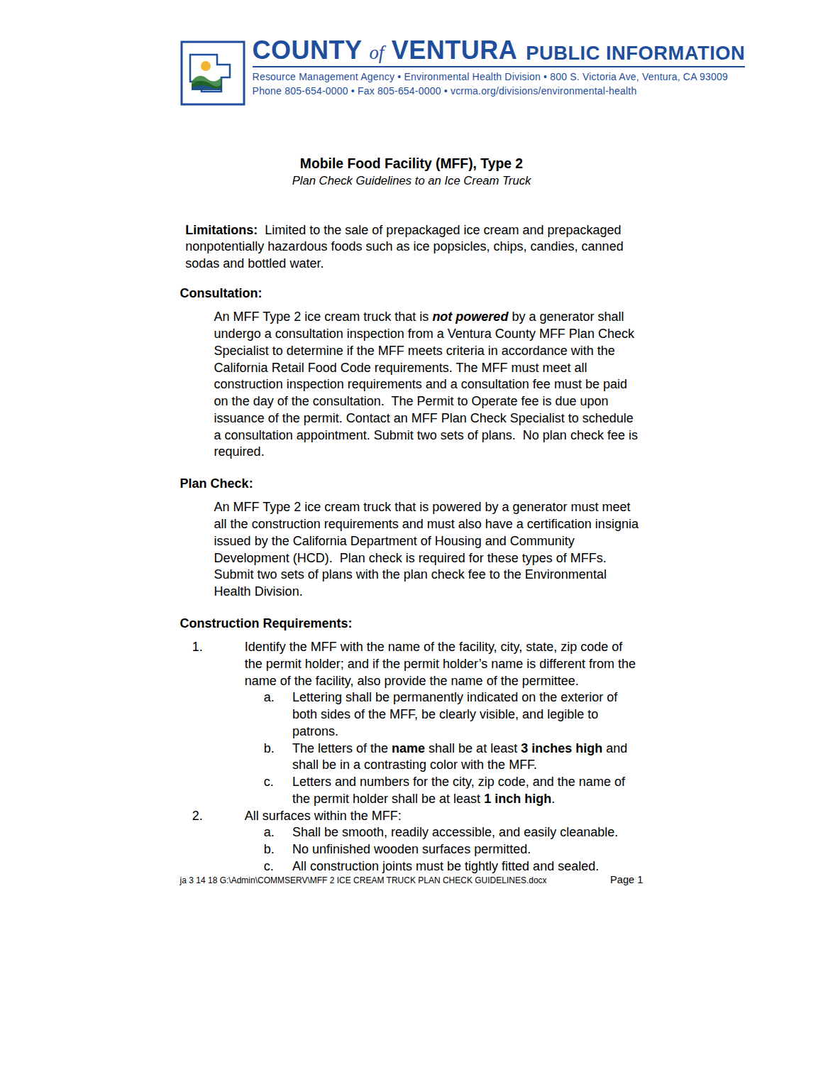COUNTY of VENTURA
PUBLIC INFORMATION
Resource Management Agency • Environmental Health Division • 800 S. Victoria Ave, Ventura, CA 93009
Phone 805-654-0000 • Fax 805-654-0000 • vcrma.org/divisions/environmental-health
Mobile Food Facility (MFF), Type 2
Plan Check Guidelines to an Ice Cream Truck
Limitations: Limited to the sale of prepackaged ice cream and prepackaged nonpotentially hazardous foods such as ice popsicles, chips, candies, canned sodas and bottled water.
Consultation:
An MFF Type 2 ice cream truck that is not powered by a generator shall undergo a consultation inspection from a Ventura County MFF Plan Check Specialist to determine if the MFF meets criteria in accordance with the California Retail Food Code requirements. The MFF must meet all construction inspection requirements and a consultation fee must be paid on the day of the consultation. The Permit to Operate fee is due upon issuance of the permit. Contact an MFF Plan Check Specialist to schedule a consultation appointment. Submit two sets of plans. No plan check fee is required.
Plan Check:
An MFF Type 2 ice cream truck that is powered by a generator must meet all the construction requirements and must also have a certification insignia issued by the California Department of Housing and Community Development (HCD). Plan check is required for these types of MFFs. Submit two sets of plans with the plan check fee to the Environmental Health Division.
Construction Requirements:
1. Identify the MFF with the name of the facility, city, state, zip code of the permit holder; and if the permit holder’s name is different from the name of the facility, also provide the name of the permittee.
a. Lettering shall be permanently indicated on the exterior of both sides of the MFF, be clearly visible, and legible to patrons.
b. The letters of the name shall be at least 3 inches high and shall be in a contrasting color with the MFF.
c. Letters and numbers for the city, zip code, and the name of the permit holder shall be at least 1 inch high.
2. All surfaces within the MFF:
a. Shall be smooth, readily accessible, and easily cleanable.
b. No unfinished wooden surfaces permitted.
c. All construction joints must be tightly fitted and sealed.
ja 3 14 18 G:\Admin\COMMSERV\MFF 2 ICE CREAM TRUCK PLAN CHECK GUIDELINES.docx Page 1